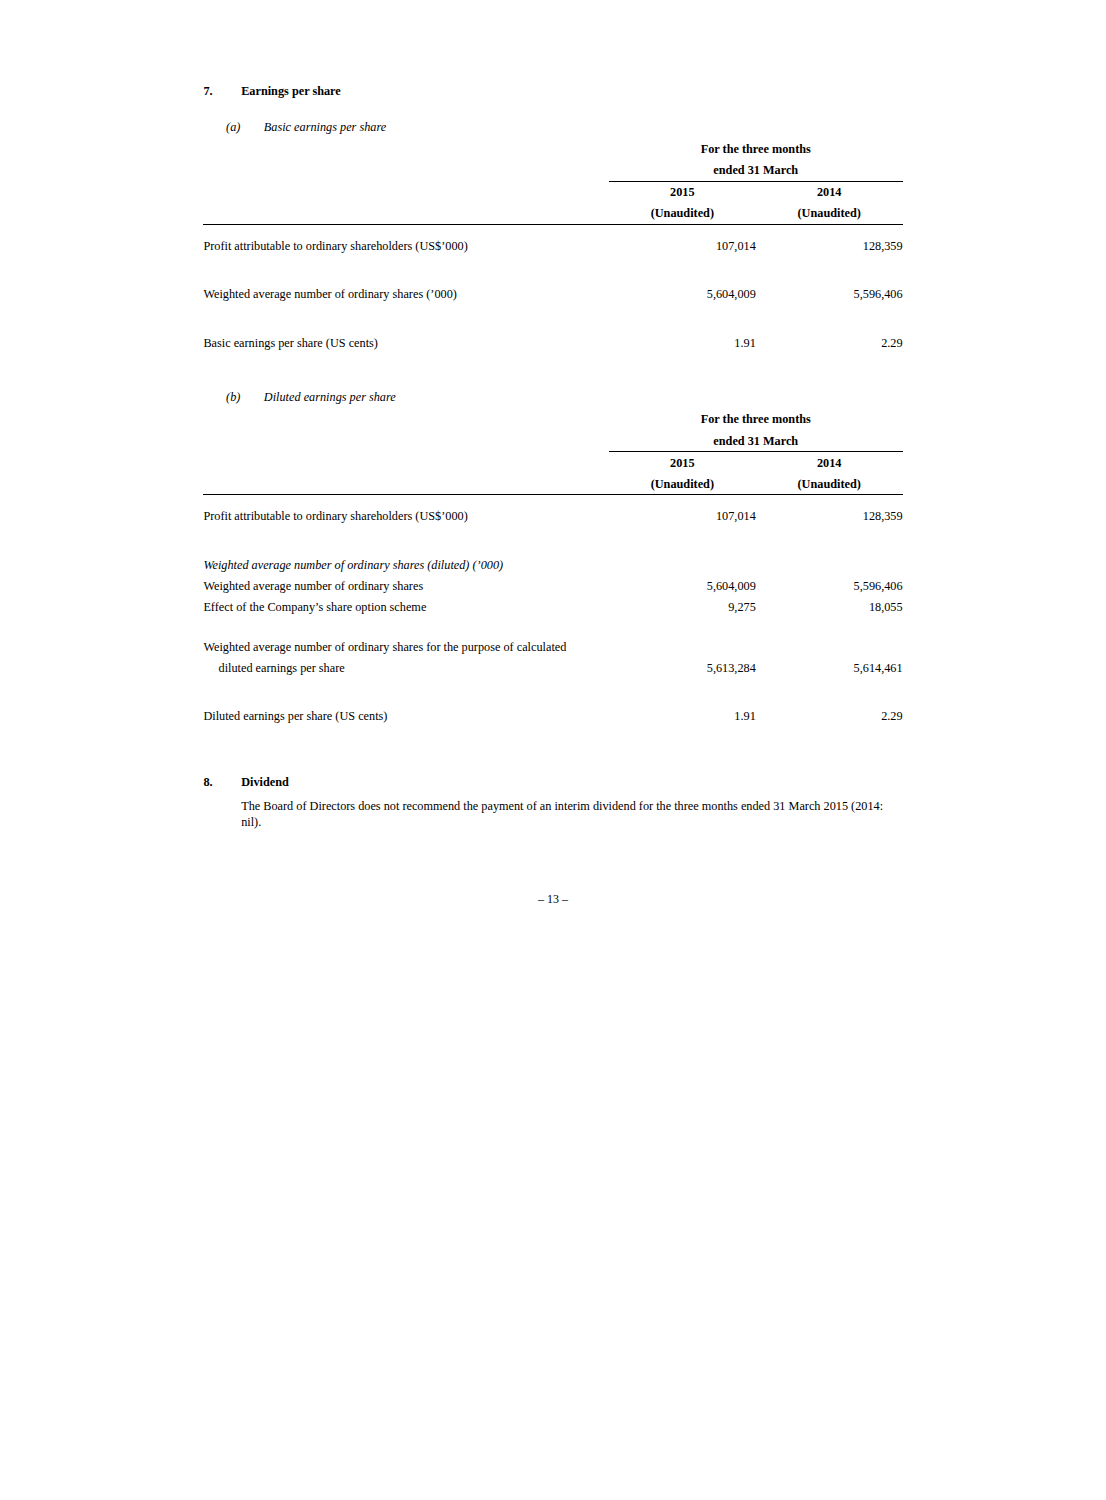7.
Earnings per share
(a)
Basic earnings per share
| | For the three months |
| | ended 31 March |
| | 2015 | 2014 |
| | (Unaudited) | (Unaudited) |
| Profit attributable to ordinary shareholders (US$’000) | 107,014 | 128,359 |
| Weighted average number of ordinary shares (’000) | 5,604,009 | 5,596,406 |
| Basic earnings per share (US cents) | 1.91 | 2.29 |
(b)
Diluted earnings per share
| | For the three months |
| | ended 31 March |
| | 2015 | 2014 |
| | (Unaudited) | (Unaudited) |
| Profit attributable to ordinary shareholders (US$’000) | 107,014 | 128,359 |
| Weighted average number of ordinary shares (diluted) (’000) | | |
| Weighted average number of ordinary shares | 5,604,009 | 5,596,406 |
| Effect of the Company’s share option scheme | 9,275 | 18,055 |
| Weighted average number of ordinary shares for the purpose of calculated | | |
| diluted earnings per share | 5,613,284 | 5,614,461 |
| Diluted earnings per share (US cents) | 1.91 | 2.29 |
8.
Dividend
The Board of Directors does not recommend the payment of an interim dividend for the three months ended 31 March 2015 (2014: nil).
– 13 –